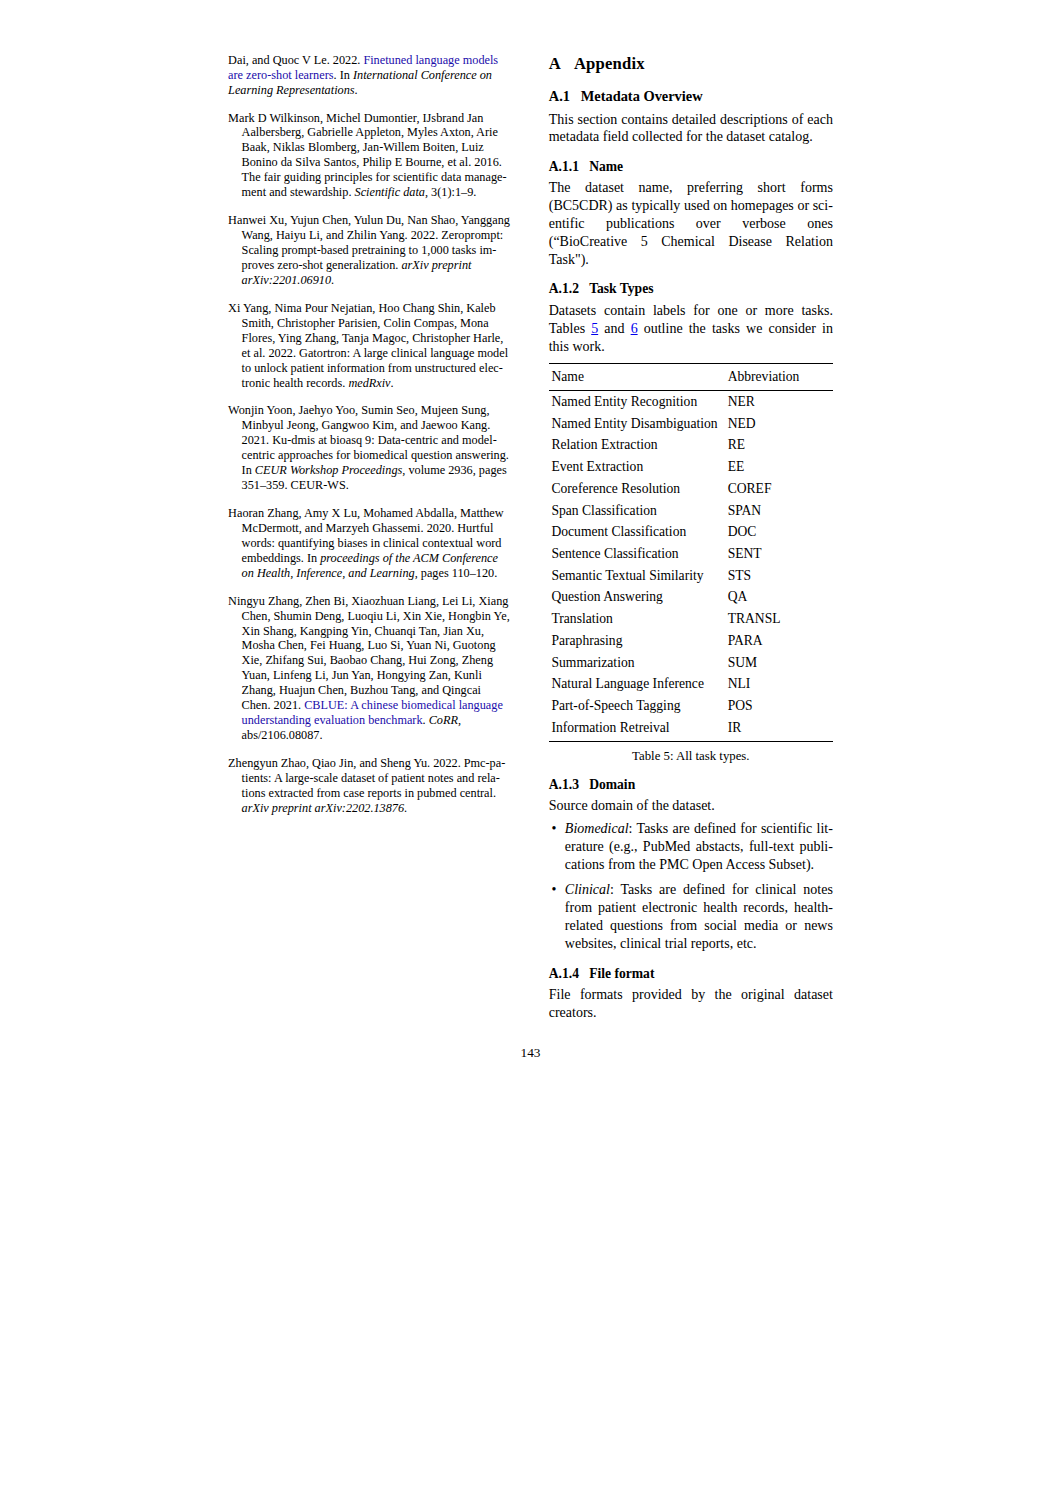Dai, and Quoc V Le. 2022. Finetuned language models are zero-shot learners. In International Conference on Learning Representations.
Mark D Wilkinson, Michel Dumontier, IJsbrand Jan Aalbersberg, Gabrielle Appleton, Myles Axton, Arie Baak, Niklas Blomberg, Jan-Willem Boiten, Luiz Bonino da Silva Santos, Philip E Bourne, et al. 2016. The fair guiding principles for scientific data management and stewardship. Scientific data, 3(1):1–9.
Hanwei Xu, Yujun Chen, Yulun Du, Nan Shao, Yanggang Wang, Haiyu Li, and Zhilin Yang. 2022. Zeroprompt: Scaling prompt-based pretraining to 1,000 tasks improves zero-shot generalization. arXiv preprint arXiv:2201.06910.
Xi Yang, Nima Pour Nejatian, Hoo Chang Shin, Kaleb Smith, Christopher Parisien, Colin Compas, Mona Flores, Ying Zhang, Tanja Magoc, Christopher Harle, et al. 2022. Gatortron: A large clinical language model to unlock patient information from unstructured electronic health records. medRxiv.
Wonjin Yoon, Jaehyo Yoo, Sumin Seo, Mujeen Sung, Minbyul Jeong, Gangwoo Kim, and Jaewoo Kang. 2021. Ku-dmis at bioasq 9: Data-centric and model-centric approaches for biomedical question answering. In CEUR Workshop Proceedings, volume 2936, pages 351–359. CEUR-WS.
Haoran Zhang, Amy X Lu, Mohamed Abdalla, Matthew McDermott, and Marzyeh Ghassemi. 2020. Hurtful words: quantifying biases in clinical contextual word embeddings. In proceedings of the ACM Conference on Health, Inference, and Learning, pages 110–120.
Ningyu Zhang, Zhen Bi, Xiaozhuan Liang, Lei Li, Xiang Chen, Shumin Deng, Luoqiu Li, Xin Xie, Hongbin Ye, Xin Shang, Kangping Yin, Chuanqi Tan, Jian Xu, Mosha Chen, Fei Huang, Luo Si, Yuan Ni, Guotong Xie, Zhifang Sui, Baobao Chang, Hui Zong, Zheng Yuan, Linfeng Li, Jun Yan, Hongying Zan, Kunli Zhang, Huajun Chen, Buzhou Tang, and Qingcai Chen. 2021. CBLUE: A chinese biomedical language understanding evaluation benchmark. CoRR, abs/2106.08087.
Zhengyun Zhao, Qiao Jin, and Sheng Yu. 2022. Pmc-patients: A large-scale dataset of patient notes and relations extracted from case reports in pubmed central. arXiv preprint arXiv:2202.13876.
A Appendix
A.1 Metadata Overview
This section contains detailed descriptions of each metadata field collected for the dataset catalog.
A.1.1 Name
The dataset name, preferring short forms (BC5CDR) as typically used on homepages or scientific publications over verbose ones (“BioCreative 5 Chemical Disease Relation Task").
A.1.2 Task Types
Datasets contain labels for one or more tasks. Tables 5 and 6 outline the tasks we consider in this work.
| Name | Abbreviation |
| --- | --- |
| Named Entity Recognition | NER |
| Named Entity Disambiguation | NED |
| Relation Extraction | RE |
| Event Extraction | EE |
| Coreference Resolution | COREF |
| Span Classification | SPAN |
| Document Classification | DOC |
| Sentence Classification | SENT |
| Semantic Textual Similarity | STS |
| Question Answering | QA |
| Translation | TRANSL |
| Paraphrasing | PARA |
| Summarization | SUM |
| Natural Language Inference | NLI |
| Part-of-Speech Tagging | POS |
| Information Retreival | IR |
Table 5: All task types.
A.1.3 Domain
Source domain of the dataset.
Biomedical: Tasks are defined for scientific literature (e.g., PubMed abstacts, full-text publications from the PMC Open Access Subset).
Clinical: Tasks are defined for clinical notes from patient electronic health records, health-related questions from social media or news websites, clinical trial reports, etc.
A.1.4 File format
File formats provided by the original dataset creators.
143